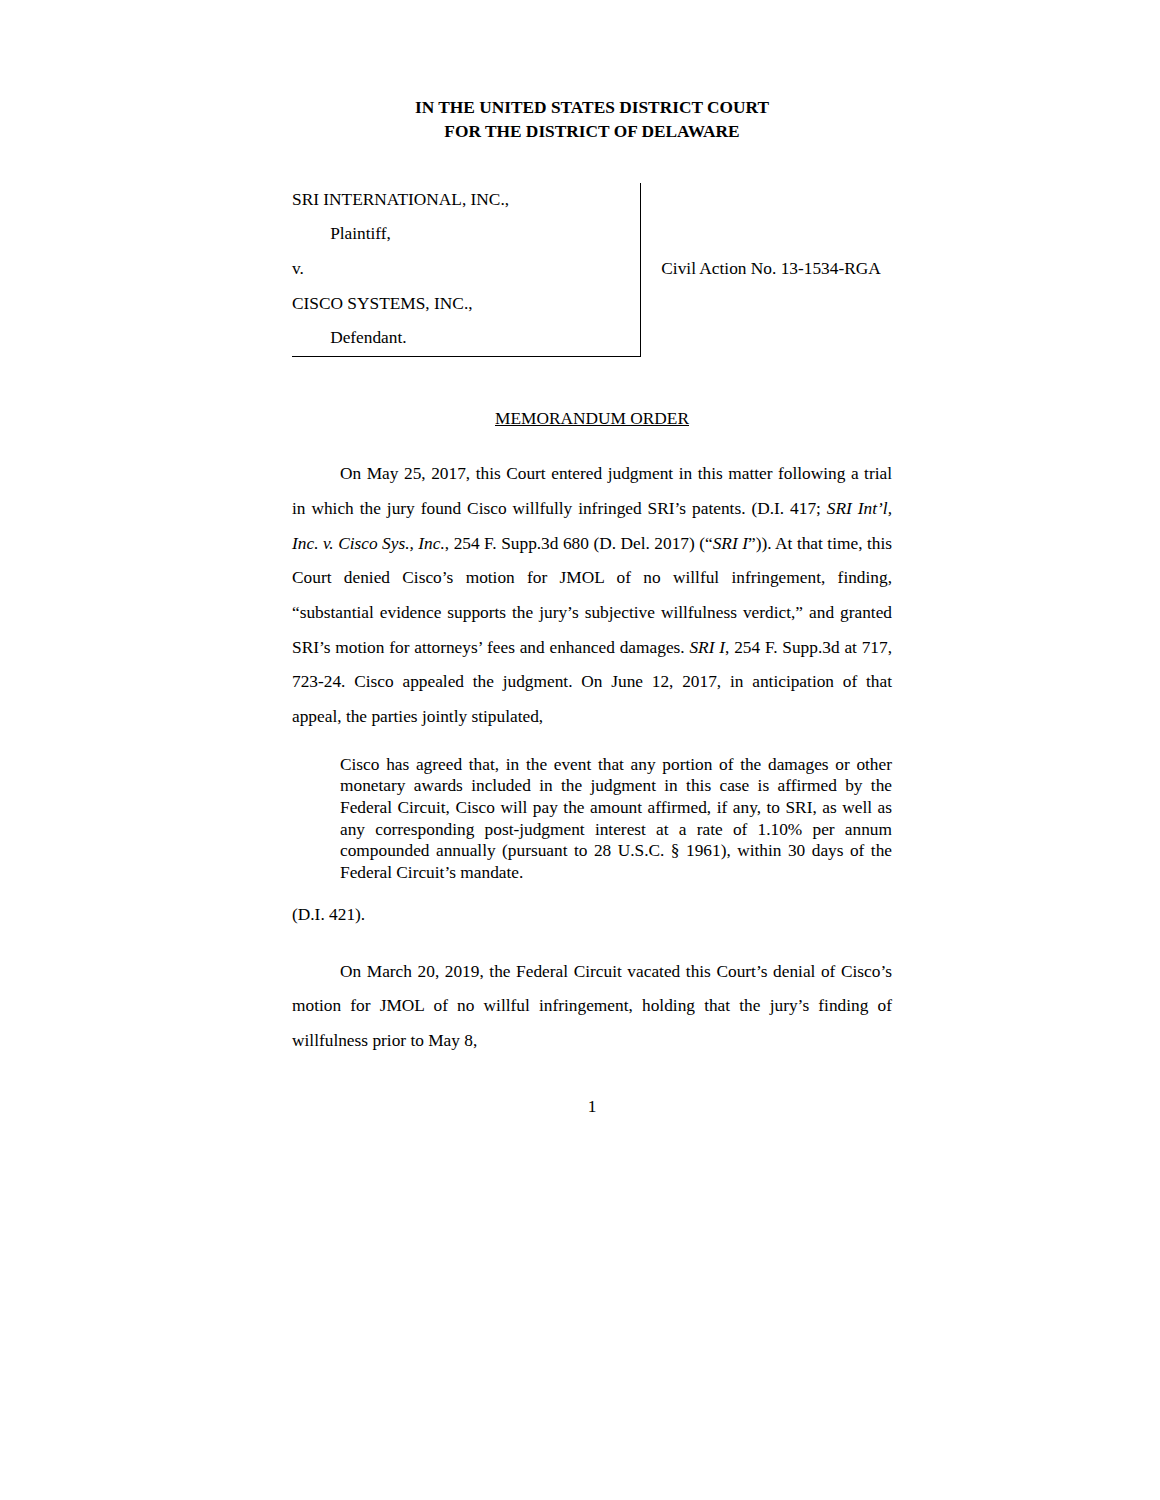IN THE UNITED STATES DISTRICT COURT
FOR THE DISTRICT OF DELAWARE
| SRI INTERNATIONAL, INC., Plaintiff, v. CISCO SYSTEMS, INC., Defendant. | Civil Action No. 13-1534-RGA |
MEMORANDUM ORDER
On May 25, 2017, this Court entered judgment in this matter following a trial in which the jury found Cisco willfully infringed SRI’s patents. (D.I. 417; SRI Int’l, Inc. v. Cisco Sys., Inc., 254 F. Supp.3d 680 (D. Del. 2017) (“SRI I”)). At that time, this Court denied Cisco’s motion for JMOL of no willful infringement, finding, “substantial evidence supports the jury’s subjective willfulness verdict,” and granted SRI’s motion for attorneys’ fees and enhanced damages. SRI I, 254 F. Supp.3d at 717, 723-24. Cisco appealed the judgment. On June 12, 2017, in anticipation of that appeal, the parties jointly stipulated,
Cisco has agreed that, in the event that any portion of the damages or other monetary awards included in the judgment in this case is affirmed by the Federal Circuit, Cisco will pay the amount affirmed, if any, to SRI, as well as any corresponding post-judgment interest at a rate of 1.10% per annum compounded annually (pursuant to 28 U.S.C. § 1961), within 30 days of the Federal Circuit’s mandate.
(D.I. 421).
On March 20, 2019, the Federal Circuit vacated this Court’s denial of Cisco’s motion for JMOL of no willful infringement, holding that the jury’s finding of willfulness prior to May 8,
1